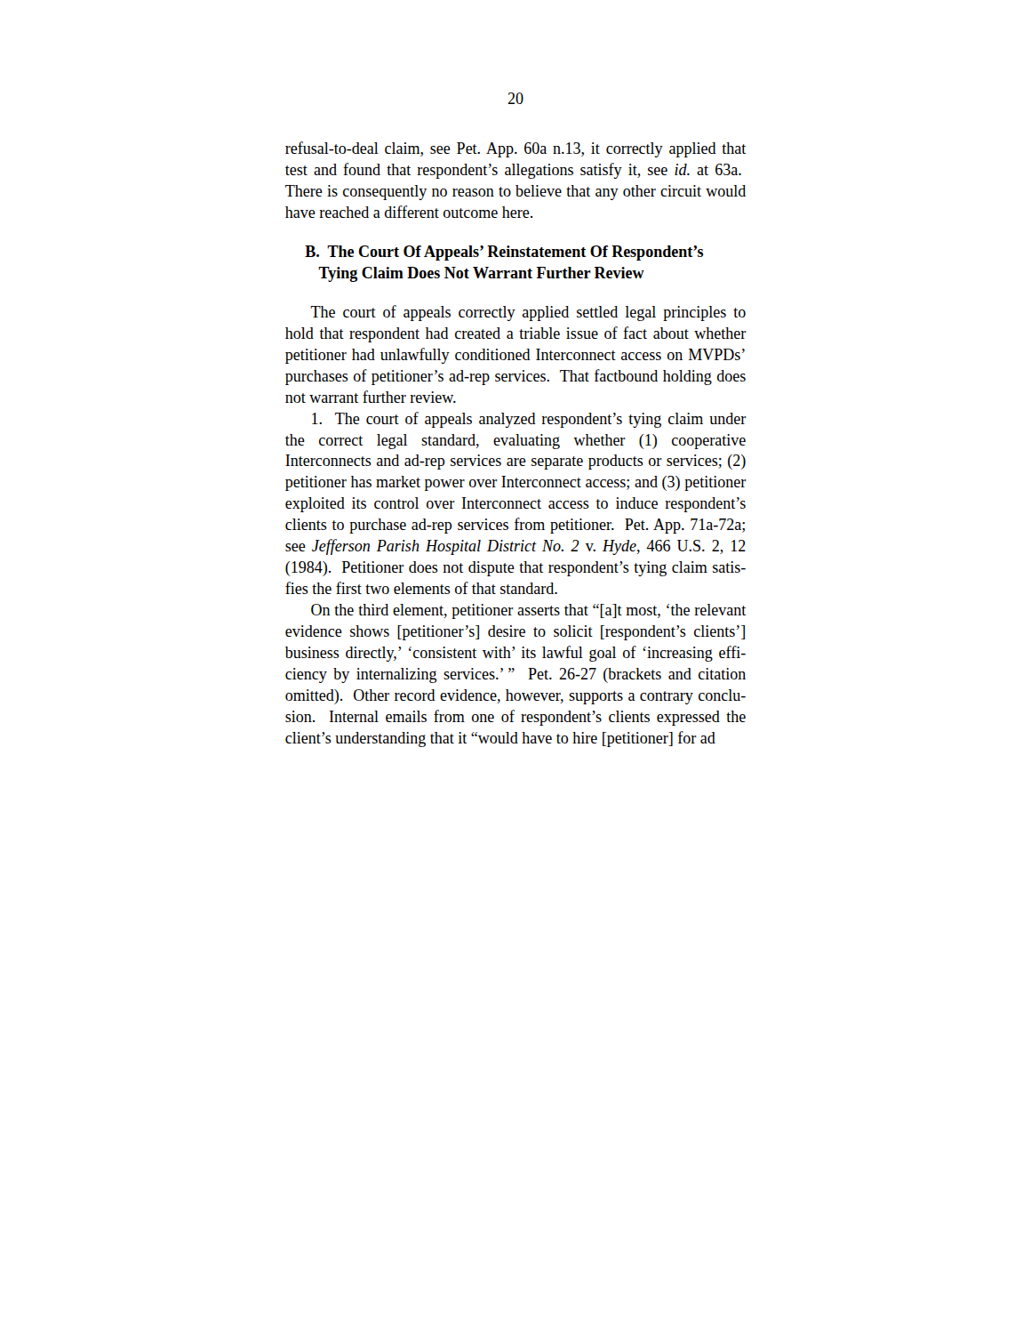20
refusal-to-deal claim, see Pet. App. 60a n.13, it correctly applied that test and found that respondent’s allegations satisfy it, see id. at 63a. There is consequently no reason to believe that any other circuit would have reached a different outcome here.
B. The Court Of Appeals’ Reinstatement Of Respondent’s Tying Claim Does Not Warrant Further Review
The court of appeals correctly applied settled legal principles to hold that respondent had created a triable issue of fact about whether petitioner had unlawfully conditioned Interconnect access on MVPDs’ purchases of petitioner’s ad-rep services. That factbound holding does not warrant further review.
1. The court of appeals analyzed respondent’s tying claim under the correct legal standard, evaluating whether (1) cooperative Interconnects and ad-rep services are separate products or services; (2) petitioner has market power over Interconnect access; and (3) petitioner exploited its control over Interconnect access to induce respondent’s clients to purchase ad-rep services from petitioner. Pet. App. 71a-72a; see Jefferson Parish Hospital District No. 2 v. Hyde, 466 U.S. 2, 12 (1984). Petitioner does not dispute that respondent’s tying claim satisfies the first two elements of that standard.
On the third element, petitioner asserts that “[a]t most, ‘the relevant evidence shows [petitioner’s] desire to solicit [respondent’s clients’] business directly,’ ‘consistent with’ its lawful goal of ‘increasing efficiency by internalizing services.’ ” Pet. 26-27 (brackets and citation omitted). Other record evidence, however, supports a contrary conclusion. Internal emails from one of respondent’s clients expressed the client’s understanding that it “would have to hire [petitioner] for ad